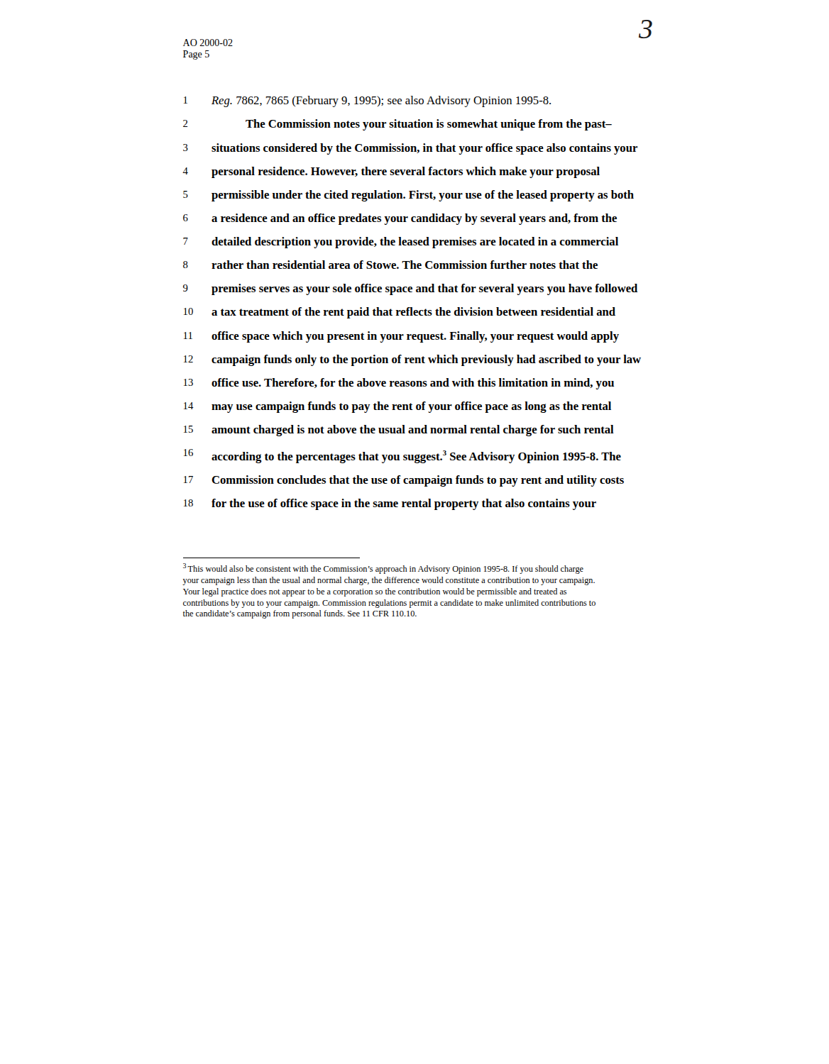3
AO 2000-02
Page 5
| 1 | Reg. 7862, 7865 (February 9, 1995); see also Advisory Opinion 1995-8. |
| 2 | The Commission notes your situation is somewhat unique from the past– |
| 3 | situations considered by the Commission, in that your office space also contains your |
| 4 | personal residence. However, there several factors which make your proposal |
| 5 | permissible under the cited regulation. First, your use of the leased property as both |
| 6 | a residence and an office predates your candidacy by several years and, from the |
| 7 | detailed description you provide, the leased premises are located in a commercial |
| 8 | rather than residential area of Stowe. The Commission further notes that the |
| 9 | premises serves as your sole office space and that for several years you have followed |
| 10 | a tax treatment of the rent paid that reflects the division between residential and |
| 11 | office space which you present in your request. Finally, your request would apply |
| 12 | campaign funds only to the portion of rent which previously had ascribed to your law |
| 13 | office use. Therefore, for the above reasons and with this limitation in mind, you |
| 14 | may use campaign funds to pay the rent of your office pace as long as the rental |
| 15 | amount charged is not above the usual and normal rental charge for such rental |
| 16 | according to the percentages that you suggest. 3 See Advisory Opinion 1995-8. The |
| 17 | Commission concludes that the use of campaign funds to pay rent and utility costs |
| 18 | for the use of office space in the same rental property that also contains your |
3 This would also be consistent with the Commission’s approach in Advisory Opinion 1995-8. If you should charge your campaign less than the usual and normal charge, the difference would constitute a contribution to your campaign. Your legal practice does not appear to be a corporation so the contribution would be permissible and treated as contributions by you to your campaign. Commission regulations permit a candidate to make unlimited contributions to the candidate’s campaign from personal funds. See 11 CFR 110.10.